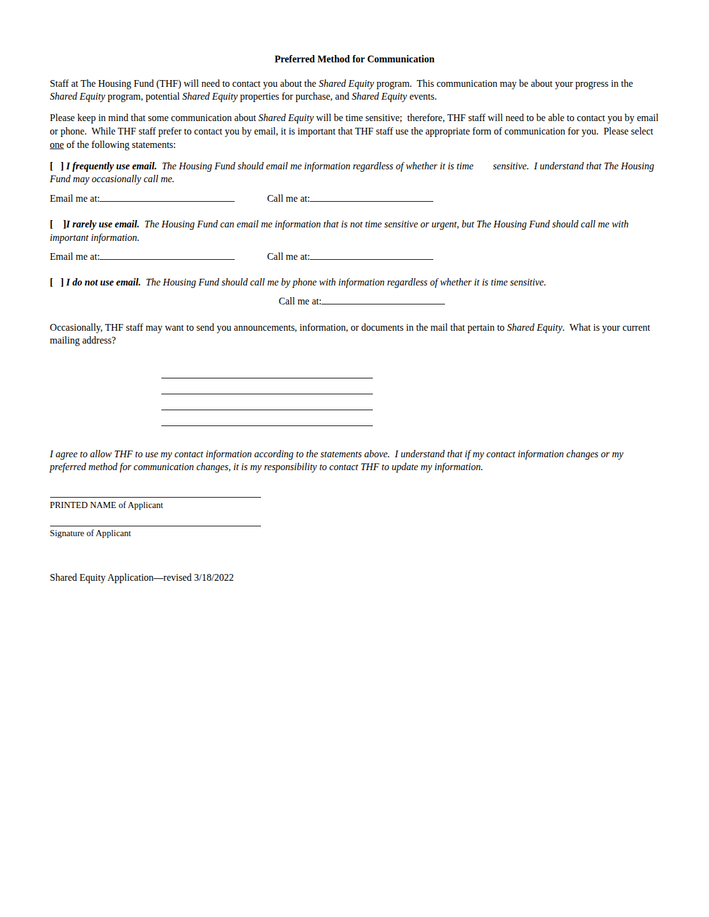Preferred Method for Communication
Staff at The Housing Fund (THF) will need to contact you about the Shared Equity program. This communication may be about your progress in the Shared Equity program, potential Shared Equity properties for purchase, and Shared Equity events.
Please keep in mind that some communication about Shared Equity will be time sensitive; therefore, THF staff will need to be able to contact you by email or phone. While THF staff prefer to contact you by email, it is important that THF staff use the appropriate form of communication for you. Please select one of the following statements:
[ ] I frequently use email. The Housing Fund should email me information regardless of whether it is time sensitive. I understand that The Housing Fund may occasionally call me.
Email me at: Call me at:
[ ] I rarely use email. The Housing Fund can email me information that is not time sensitive or urgent, but The Housing Fund should call me with important information.
Email me at: Call me at:
[ ] I do not use email. The Housing Fund should call me by phone with information regardless of whether it is time sensitive.
Call me at:
Occasionally, THF staff may want to send you announcements, information, or documents in the mail that pertain to Shared Equity. What is your current mailing address?
I agree to allow THF to use my contact information according to the statements above. I understand that if my contact information changes or my preferred method for communication changes, it is my responsibility to contact THF to update my information.
PRINTED NAME of Applicant
Signature of Applicant
Shared Equity Application—revised 3/18/2022